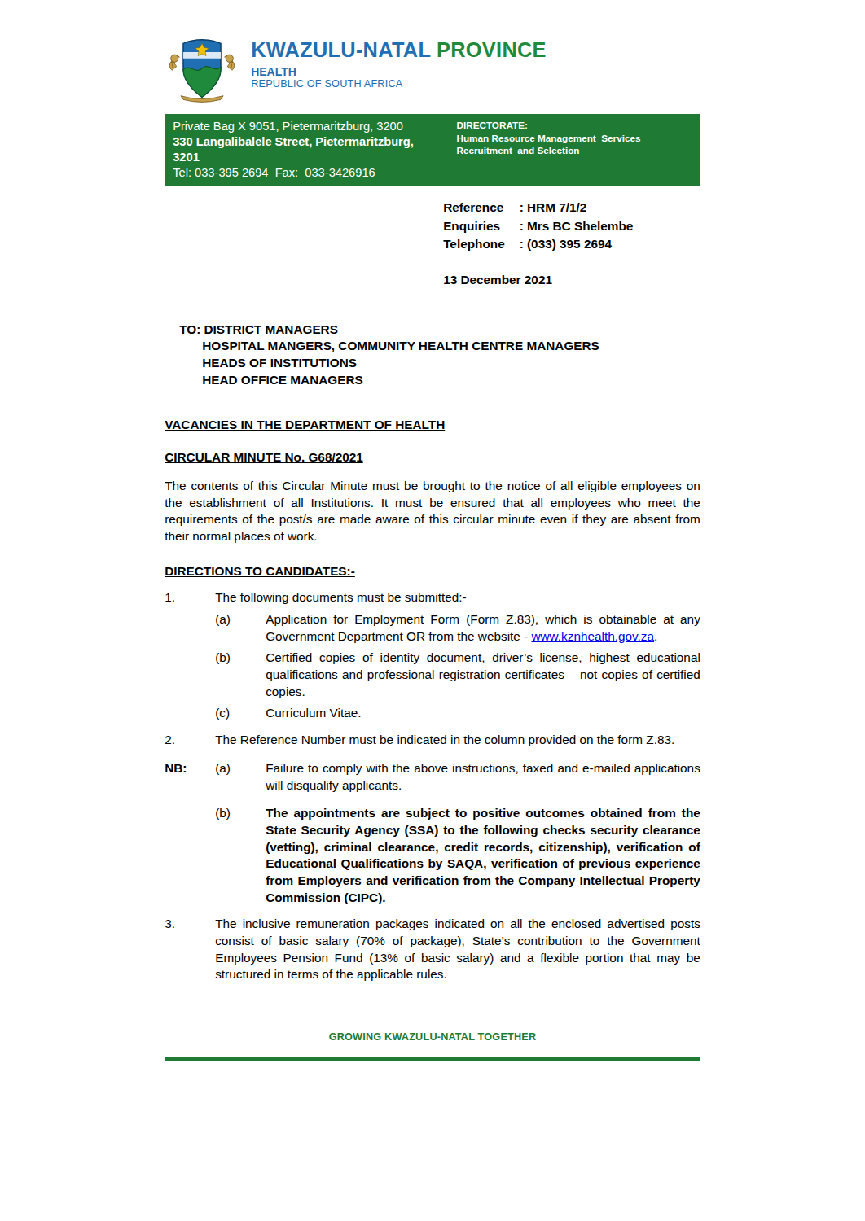KWAZULU-NATAL PROVINCE
HEALTH REPUBLIC OF SOUTH AFRICA
Private Bag X 9051, Pietermaritzburg, 3200
330 Langalibalele Street, Pietermaritzburg, 3201
Tel: 033-395 2694 Fax: 033-3426916
DIRECTORATE:
Human Resource Management Services
Recruitment and Selection
| Reference | : HRM 7/1/2 |
| Enquiries | : Mrs BC Shelembe |
| Telephone | : (033) 395 2694 |
13 December 2021
TO: DISTRICT MANAGERS
HOSPITAL MANGERS, COMMUNITY HEALTH CENTRE MANAGERS
HEADS OF INSTITUTIONS
HEAD OFFICE MANAGERS
VACANCIES IN THE DEPARTMENT OF HEALTH
CIRCULAR MINUTE No. G68/2021
The contents of this Circular Minute must be brought to the notice of all eligible employees on the establishment of all Institutions. It must be ensured that all employees who meet the requirements of the post/s are made aware of this circular minute even if they are absent from their normal places of work.
DIRECTIONS TO CANDIDATES:-
1. The following documents must be submitted:-
(a) Application for Employment Form (Form Z.83), which is obtainable at any Government Department OR from the website - www.kznhealth.gov.za.
(b) Certified copies of identity document, driver’s license, highest educational qualifications and professional registration certificates – not copies of certified copies.
(c) Curriculum Vitae.
2. The Reference Number must be indicated in the column provided on the form Z.83.
NB:
(a) Failure to comply with the above instructions, faxed and e-mailed applications will disqualify applicants.
(b) The appointments are subject to positive outcomes obtained from the State Security Agency (SSA) to the following checks security clearance (vetting), criminal clearance, credit records, citizenship), verification of Educational Qualifications by SAQA, verification of previous experience from Employers and verification from the Company Intellectual Property Commission (CIPC).
3. The inclusive remuneration packages indicated on all the enclosed advertised posts consist of basic salary (70% of package), State’s contribution to the Government Employees Pension Fund (13% of basic salary) and a flexible portion that may be structured in terms of the applicable rules.
GROWING KWAZULU-NATAL TOGETHER